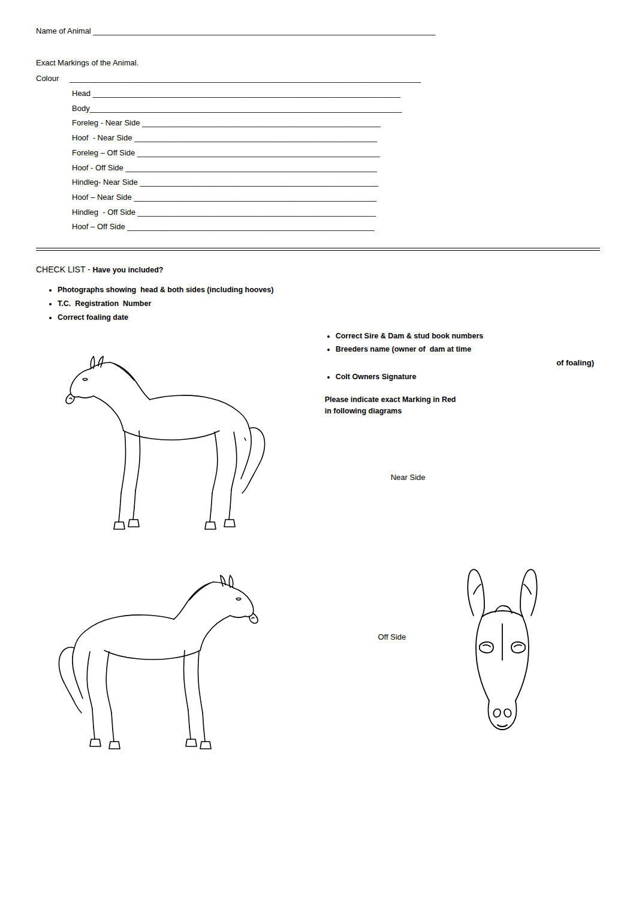Name of Animal _______________________________________________________________________________
Exact Markings of the Animal.
Colour _________________________________________________________________________________
Head _______________________________________________________________________
Body________________________________________________________________________
Foreleg - Near Side _______________________________________________________
Hoof - Near Side ________________________________________________________
Foreleg – Off Side ________________________________________________________
Hoof - Off Side __________________________________________________________
Hindleg- Near Side _______________________________________________________
Hoof – Near Side ________________________________________________________
Hindleg - Off Side _______________________________________________________
Hoof – Off Side _________________________________________________________
CHECK LIST - Have you included?
Photographs showing head & both sides (including hooves)
T.C. Registration Number
Correct foaling date
Correct Sire & Dam & stud book numbers
Breeders name (owner of dam at time
of foaling)
Colt Owners Signature
Please indicate exact Marking in Red
in following diagrams
Near Side
Off Side